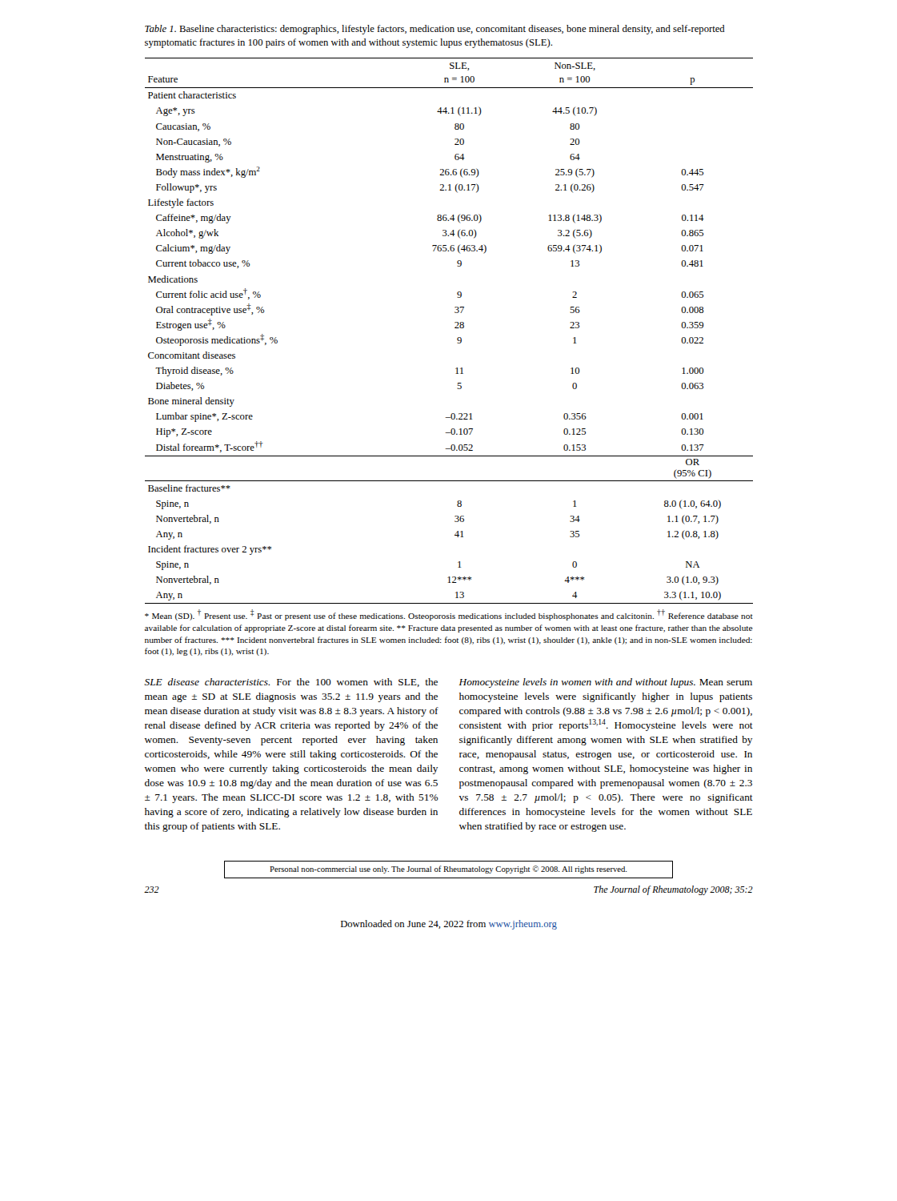Table 1. Baseline characteristics: demographics, lifestyle factors, medication use, concomitant diseases, bone mineral density, and self-reported symptomatic fractures in 100 pairs of women with and without systemic lupus erythematosus (SLE).
| Feature | SLE, n = 100 | Non-SLE, n = 100 | p |
| --- | --- | --- | --- |
| Patient characteristics | | | |
| Age*, yrs | 44.1 (11.1) | 44.5 (10.7) | |
| Caucasian, % | 80 | 80 | |
| Non-Caucasian, % | 20 | 20 | |
| Menstruating, % | 64 | 64 | |
| Body mass index*, kg/m 2 | 26.6 (6.9) | 25.9 (5.7) | 0.445 |
| Followup*, yrs | 2.1 (0.17) | 2.1 (0.26) | 0.547 |
| Lifestyle factors | | | |
| Caffeine*, mg/day | 86.4 (96.0) | 113.8 (148.3) | 0.114 |
| Alcohol*, g/wk | 3.4 (6.0) | 3.2 (5.6) | 0.865 |
| Calcium*, mg/day | 765.6 (463.4) | 659.4 (374.1) | 0.071 |
| Current tobacco use, % | 9 | 13 | 0.481 |
| Medications | | | |
| Current folic acid use † , % | 9 | 2 | 0.065 |
| Oral contraceptive use ‡ , % | 37 | 56 | 0.008 |
| Estrogen use ‡ , % | 28 | 23 | 0.359 |
| Osteoporosis medications ‡ , % | 9 | 1 | 0.022 |
| Concomitant diseases | | | |
| Thyroid disease, % | 11 | 10 | 1.000 |
| Diabetes, % | 5 | 0 | 0.063 |
| Bone mineral density | | | |
| Lumbar spine*, Z-score | –0.221 | 0.356 | 0.001 |
| Hip*, Z-score | –0.107 | 0.125 | 0.130 |
| Distal forearm*, T-score †† | –0.052 | 0.153 | 0.137 |
| | | | OR (95% CI) |
| Baseline fractures** | | | |
| Spine, n | 8 | 1 | 8.0 (1.0, 64.0) |
| Nonvertebral, n | 36 | 34 | 1.1 (0.7, 1.7) |
| Any, n | 41 | 35 | 1.2 (0.8, 1.8) |
| Incident fractures over 2 yrs** | | | |
| Spine, n | 1 | 0 | NA |
| Nonvertebral, n | 12*** | 4*** | 3.0 (1.0, 9.3) |
| Any, n | 13 | 4 | 3.3 (1.1, 10.0) |
* Mean (SD). † Present use. ‡ Past or present use of these medications. Osteoporosis medications included bisphosphonates and calcitonin. †† Reference database not available for calculation of appropriate Z-score at distal forearm site. ** Fracture data presented as number of women with at least one fracture, rather than the absolute number of fractures. *** Incident nonvertebral fractures in SLE women included: foot (8), ribs (1), wrist (1), shoulder (1), ankle (1); and in non-SLE women included: foot (1), leg (1), ribs (1), wrist (1).
SLE disease characteristics. For the 100 women with SLE, the mean age ± SD at SLE diagnosis was 35.2 ± 11.9 years and the mean disease duration at study visit was 8.8 ± 8.3 years. A history of renal disease defined by ACR criteria was reported by 24% of the women. Seventy-seven percent reported ever having taken corticosteroids, while 49% were still taking corticosteroids. Of the women who were currently taking corticosteroids the mean daily dose was 10.9 ± 10.8 mg/day and the mean duration of use was 6.5 ± 7.1 years. The mean SLICC-DI score was 1.2 ± 1.8, with 51% having a score of zero, indicating a relatively low disease burden in this group of patients with SLE.
Homocysteine levels in women with and without lupus. Mean serum homocysteine levels were significantly higher in lupus patients compared with controls (9.88 ± 3.8 vs 7.98 ± 2.6 µmol/l; p < 0.001), consistent with prior reports13,14. Homocysteine levels were not significantly different among women with SLE when stratified by race, menopausal status, estrogen use, or corticosteroid use. In contrast, among women without SLE, homocysteine was higher in postmenopausal compared with premenopausal women (8.70 ± 2.3 vs 7.58 ± 2.7 µmol/l; p < 0.05). There were no significant differences in homocysteine levels for the women without SLE when stratified by race or estrogen use.
Personal non-commercial use only. The Journal of Rheumatology Copyright © 2008. All rights reserved.
232 The Journal of Rheumatology 2008; 35:2
Downloaded on June 24, 2022 from www.jrheum.org